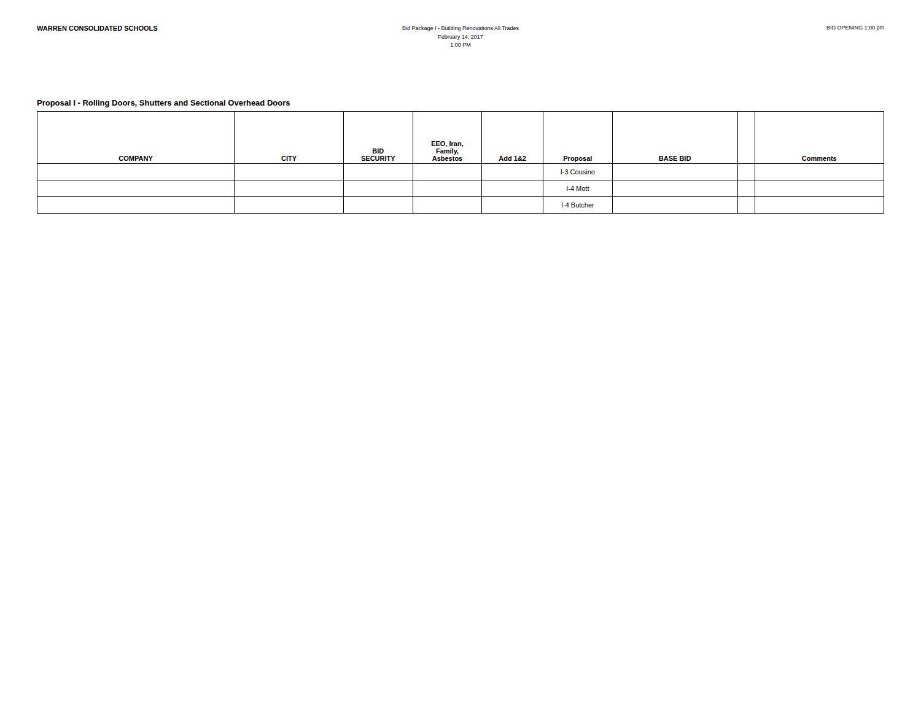WARREN CONSOLIDATED SCHOOLS
Bid Package I - Building Renovations All Trades
February 14, 2017
1:00 PM
BID OPENING 1:00 pm
Proposal I - Rolling Doors, Shutters and Sectional Overhead Doors
| COMPANY | CITY | BID SECURITY | EEO, Iran, Family, Asbestos | Add 1&2 | Proposal | BASE BID | | Comments |
| --- | --- | --- | --- | --- | --- | --- | --- | --- |
| | | | | | I-3 Cousino | | | |
| | | | | | I-4 Mott | | | |
| | | | | | I-4 Butcher | | | |